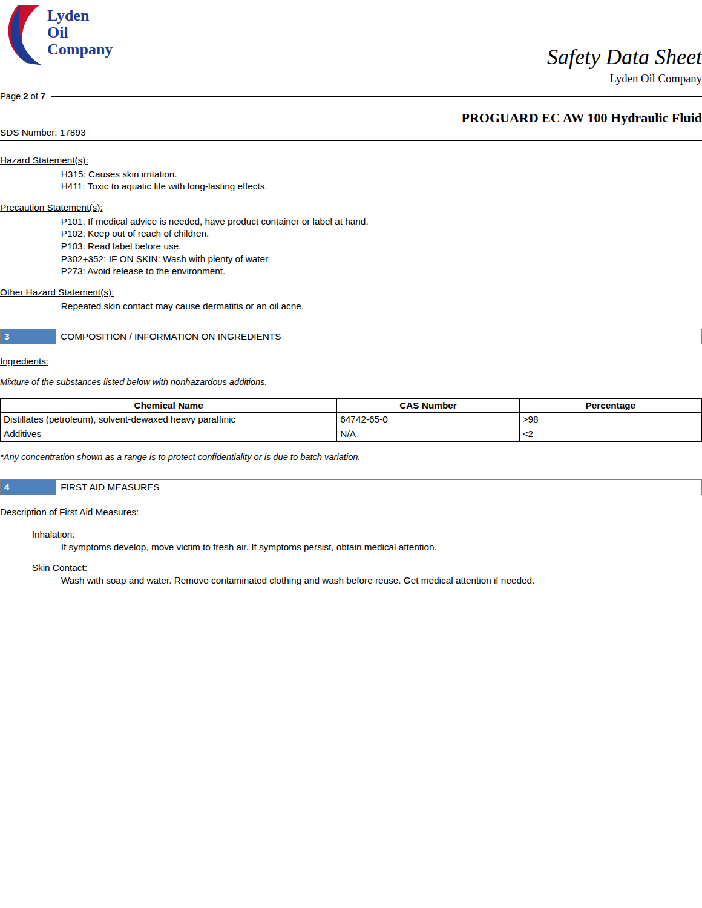Lyden Oil Company
Safety Data Sheet
Lyden Oil Company
Page 2 of 7
PROGUARD EC AW 100 Hydraulic Fluid
SDS Number: 17893
Hazard Statement(s):
H315: Causes skin irritation.
H411: Toxic to aquatic life with long-lasting effects.
Precaution Statement(s):
P101: If medical advice is needed, have product container or label at hand.
P102: Keep out of reach of children.
P103: Read label before use.
P302+352: IF ON SKIN: Wash with plenty of water
P273: Avoid release to the environment.
Other Hazard Statement(s):
Repeated skin contact may cause dermatitis or an oil acne.
3
COMPOSITION / INFORMATION ON INGREDIENTS
Ingredients:
Mixture of the substances listed below with nonhazardous additions.
| Chemical Name | CAS Number | Percentage |
| --- | --- | --- |
| Distillates (petroleum), solvent-dewaxed heavy paraffinic | 64742-65-0 | >98 |
| Additives | N/A | <2 |
*Any concentration shown as a range is to protect confidentiality or is due to batch variation.
4
FIRST AID MEASURES
Description of First Aid Measures:
Inhalation:
If symptoms develop, move victim to fresh air. If symptoms persist, obtain medical attention.
Skin Contact:
Wash with soap and water. Remove contaminated clothing and wash before reuse. Get medical attention if needed.